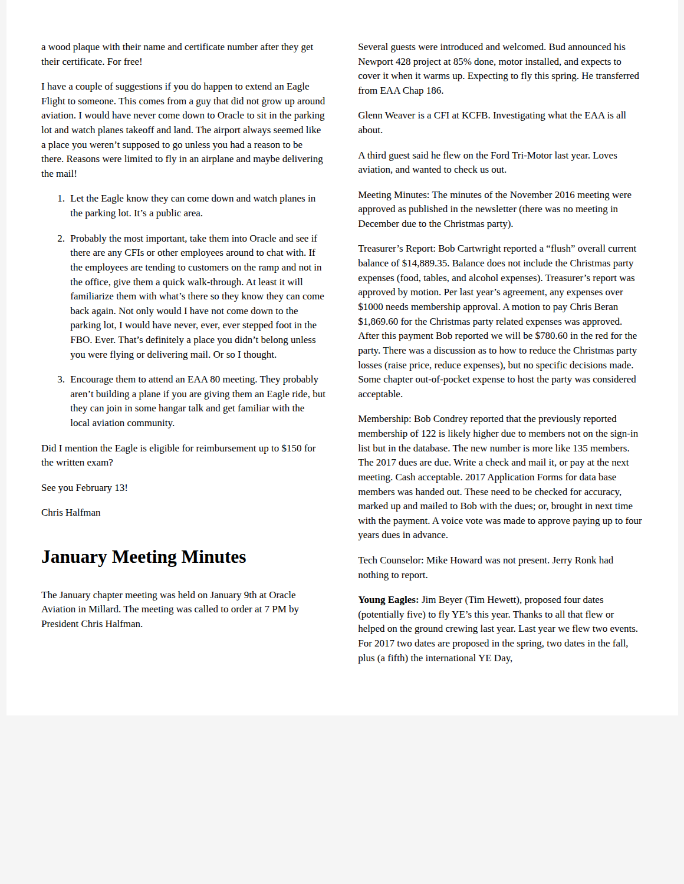a wood plaque with their name and certificate number after they get their certificate. For free!
I have a couple of suggestions if you do happen to extend an Eagle Flight to someone. This comes from a guy that did not grow up around aviation. I would have never come down to Oracle to sit in the parking lot and watch planes takeoff and land. The airport always seemed like a place you weren’t supposed to go unless you had a reason to be there. Reasons were limited to fly in an airplane and maybe delivering the mail!
Let the Eagle know they can come down and watch planes in the parking lot. It’s a public area.
Probably the most important, take them into Oracle and see if there are any CFIs or other employees around to chat with. If the employees are tending to customers on the ramp and not in the office, give them a quick walk-through. At least it will familiarize them with what’s there so they know they can come back again. Not only would I have not come down to the parking lot, I would have never, ever, ever stepped foot in the FBO. Ever. That’s definitely a place you didn’t belong unless you were flying or delivering mail. Or so I thought.
Encourage them to attend an EAA 80 meeting. They probably aren’t building a plane if you are giving them an Eagle ride, but they can join in some hangar talk and get familiar with the local aviation community.
Did I mention the Eagle is eligible for reimbursement up to $150 for the written exam?
See you February 13!
Chris Halfman
January Meeting Minutes
The January chapter meeting was held on January 9th at Oracle Aviation in Millard. The meeting was called to order at 7 PM by President Chris Halfman.
Several guests were introduced and welcomed. Bud announced his Newport 428 project at 85% done, motor installed, and expects to cover it when it warms up. Expecting to fly this spring. He transferred from EAA Chap 186.
Glenn Weaver is a CFI at KCFB. Investigating what the EAA is all about.
A third guest said he flew on the Ford Tri-Motor last year. Loves aviation, and wanted to check us out.
Meeting Minutes: The minutes of the November 2016 meeting were approved as published in the newsletter (there was no meeting in December due to the Christmas party).
Treasurer’s Report: Bob Cartwright reported a “flush” overall current balance of $14,889.35. Balance does not include the Christmas party expenses (food, tables, and alcohol expenses). Treasurer’s report was approved by motion. Per last year’s agreement, any expenses over $1000 needs membership approval. A motion to pay Chris Beran $1,869.60 for the Christmas party related expenses was approved. After this payment Bob reported we will be $780.60 in the red for the party. There was a discussion as to how to reduce the Christmas party losses (raise price, reduce expenses), but no specific decisions made. Some chapter out-of-pocket expense to host the party was considered acceptable.
Membership: Bob Condrey reported that the previously reported membership of 122 is likely higher due to members not on the sign-in list but in the database. The new number is more like 135 members. The 2017 dues are due. Write a check and mail it, or pay at the next meeting. Cash acceptable. 2017 Application Forms for data base members was handed out. These need to be checked for accuracy, marked up and mailed to Bob with the dues; or, brought in next time with the payment. A voice vote was made to approve paying up to four years dues in advance.
Tech Counselor: Mike Howard was not present. Jerry Ronk had nothing to report.
Young Eagles: Jim Beyer (Tim Hewett), proposed four dates (potentially five) to fly YE’s this year. Thanks to all that flew or helped on the ground crewing last year. Last year we flew two events. For 2017 two dates are proposed in the spring, two dates in the fall, plus (a fifth) the international YE Day,